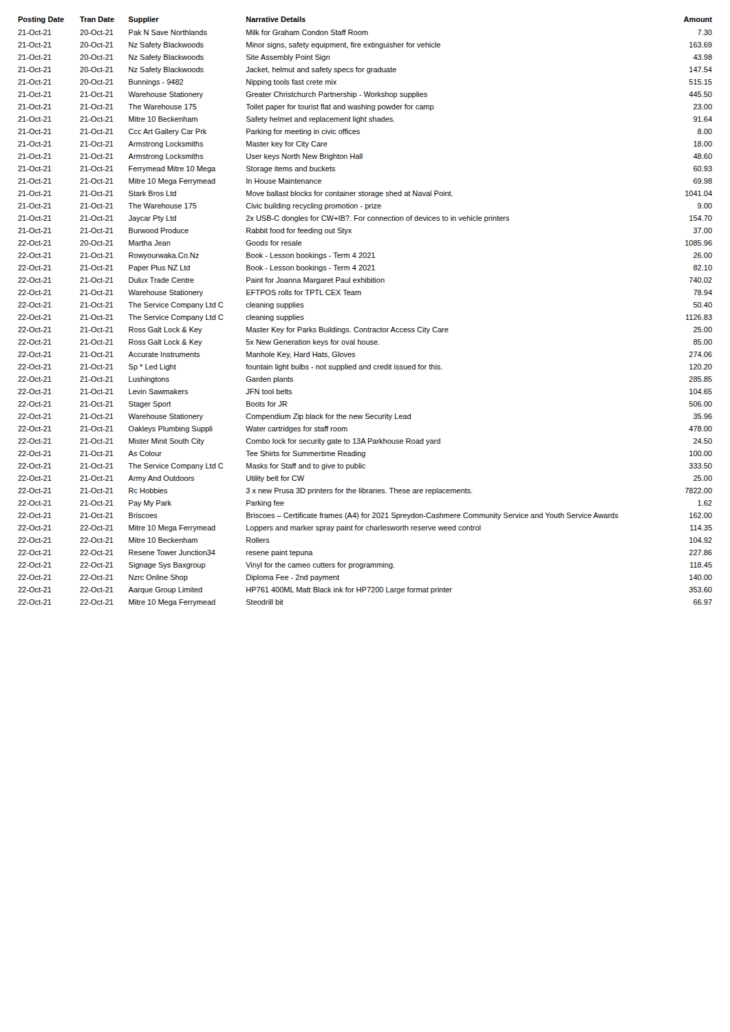| Posting Date | Tran Date | Supplier | Narrative Details | Amount |
| --- | --- | --- | --- | --- |
| 21-Oct-21 | 20-Oct-21 | Pak N Save Northlands | Milk for Graham Condon Staff Room | 7.30 |
| 21-Oct-21 | 20-Oct-21 | Nz Safety Blackwoods | Minor signs, safety equipment, fire extinguisher for vehicle | 163.69 |
| 21-Oct-21 | 20-Oct-21 | Nz Safety Blackwoods | Site Assembly Point Sign | 43.98 |
| 21-Oct-21 | 20-Oct-21 | Nz Safety Blackwoods | Jacket, helmut and safety specs for graduate | 147.54 |
| 21-Oct-21 | 20-Oct-21 | Bunnings - 9482 | Nipping tools fast crete mix | 515.15 |
| 21-Oct-21 | 21-Oct-21 | Warehouse Stationery | Greater Christchurch Partnership - Workshop supplies | 445.50 |
| 21-Oct-21 | 21-Oct-21 | The Warehouse 175 | Toilet paper for tourist flat and washing powder for camp | 23.00 |
| 21-Oct-21 | 21-Oct-21 | Mitre 10 Beckenham | Safety helmet and replacement light shades. | 91.64 |
| 21-Oct-21 | 21-Oct-21 | Ccc Art Gallery Car Prk | Parking for meeting in civic offices | 8.00 |
| 21-Oct-21 | 21-Oct-21 | Armstrong Locksmiths | Master key for City Care | 18.00 |
| 21-Oct-21 | 21-Oct-21 | Armstrong Locksmiths | User keys North New Brighton Hall | 48.60 |
| 21-Oct-21 | 21-Oct-21 | Ferrymead Mitre 10 Mega | Storage items and buckets | 60.93 |
| 21-Oct-21 | 21-Oct-21 | Mitre 10 Mega Ferrymead | In House Maintenance | 69.98 |
| 21-Oct-21 | 21-Oct-21 | Stark Bros Ltd | Move ballast blocks for container storage shed at Naval Point. | 1041.04 |
| 21-Oct-21 | 21-Oct-21 | The Warehouse 175 | Civic building recycling promotion - prize | 9.00 |
| 21-Oct-21 | 21-Oct-21 | Jaycar Pty Ltd | 2x USB-C dongles for CW+IB?. For connection of devices to in vehicle printers | 154.70 |
| 21-Oct-21 | 21-Oct-21 | Burwood Produce | Rabbit food for feeding out Styx | 37.00 |
| 22-Oct-21 | 20-Oct-21 | Martha Jean | Goods for resale | 1085.96 |
| 22-Oct-21 | 21-Oct-21 | Rowyourwaka.Co.Nz | Book - Lesson bookings - Term 4 2021 | 26.00 |
| 22-Oct-21 | 21-Oct-21 | Paper Plus NZ Ltd | Book - Lesson bookings - Term 4 2021 | 82.10 |
| 22-Oct-21 | 21-Oct-21 | Dulux Trade Centre | Paint for Joanna Margaret Paul exhibition | 740.02 |
| 22-Oct-21 | 21-Oct-21 | Warehouse Stationery | EFTPOS rolls for TPTL CEX Team | 78.94 |
| 22-Oct-21 | 21-Oct-21 | The Service Company Ltd C | cleaning supplies | 50.40 |
| 22-Oct-21 | 21-Oct-21 | The Service Company Ltd C | cleaning supplies | 1126.83 |
| 22-Oct-21 | 21-Oct-21 | Ross Galt Lock & Key | Master Key for Parks Buildings. Contractor Access City Care | 25.00 |
| 22-Oct-21 | 21-Oct-21 | Ross Galt Lock & Key | 5x New Generation keys for oval house. | 85.00 |
| 22-Oct-21 | 21-Oct-21 | Accurate Instruments | Manhole Key, Hard Hats, Gloves | 274.06 |
| 22-Oct-21 | 21-Oct-21 | Sp * Led Light | fountain light bulbs - not supplied and credit issued for this. | 120.20 |
| 22-Oct-21 | 21-Oct-21 | Lushingtons | Garden plants | 285.85 |
| 22-Oct-21 | 21-Oct-21 | Levin Sawmakers | JFN tool belts | 104.65 |
| 22-Oct-21 | 21-Oct-21 | Stager Sport | Boots for JR | 506.00 |
| 22-Oct-21 | 21-Oct-21 | Warehouse Stationery | Compendium Zip black for the new Security Lead | 35.96 |
| 22-Oct-21 | 21-Oct-21 | Oakleys Plumbing Suppli | Water cartridges for staff room | 478.00 |
| 22-Oct-21 | 21-Oct-21 | Mister Minit South City | Combo lock for security gate to 13A Parkhouse Road yard | 24.50 |
| 22-Oct-21 | 21-Oct-21 | As Colour | Tee Shirts for Summertime Reading | 100.00 |
| 22-Oct-21 | 21-Oct-21 | The Service Company Ltd C | Masks for Staff and to give to public | 333.50 |
| 22-Oct-21 | 21-Oct-21 | Army And Outdoors | Utility belt for CW | 25.00 |
| 22-Oct-21 | 21-Oct-21 | Rc Hobbies | 3 x new Prusa 3D printers for the libraries. These are replacements. | 7822.00 |
| 22-Oct-21 | 21-Oct-21 | Pay My Park | Parking fee | 1.62 |
| 22-Oct-21 | 21-Oct-21 | Briscoes | Briscoes – Certificate frames (A4) for 2021 Spreydon-Cashmere Community Service and Youth Service Awards | 162.00 |
| 22-Oct-21 | 22-Oct-21 | Mitre 10 Mega Ferrymead | Loppers and marker spray paint for charlesworth reserve weed control | 114.35 |
| 22-Oct-21 | 22-Oct-21 | Mitre 10 Beckenham | Rollers | 104.92 |
| 22-Oct-21 | 22-Oct-21 | Resene Tower Junction34 | resene paint tepuna | 227.86 |
| 22-Oct-21 | 22-Oct-21 | Signage Sys Baxgroup | Vinyl for the cameo cutters for programming. | 118.45 |
| 22-Oct-21 | 22-Oct-21 | Nzrc Online Shop | Diploma Fee - 2nd payment | 140.00 |
| 22-Oct-21 | 22-Oct-21 | Aarque Group Limited | HP761 400ML Matt Black ink for HP7200 Large format printer | 353.60 |
| 22-Oct-21 | 22-Oct-21 | Mitre 10 Mega Ferrymead | Steodrill bit | 66.97 |